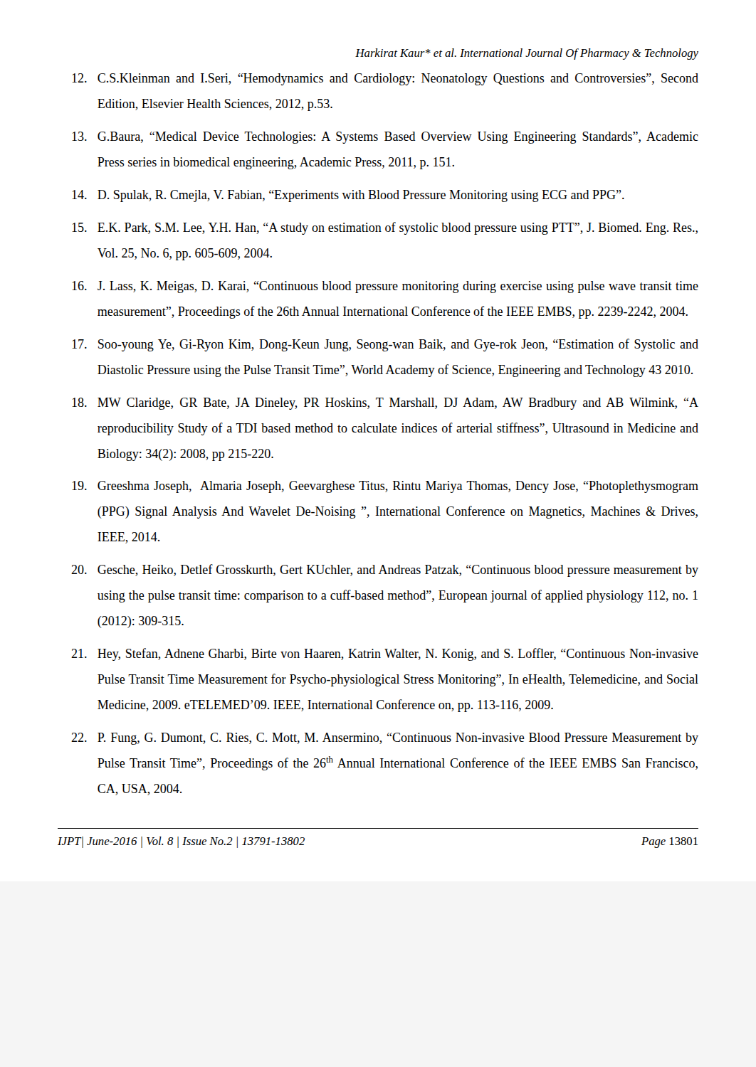Harkirat Kaur* et al. International Journal Of Pharmacy & Technology
C.S.Kleinman and I.Seri, “Hemodynamics and Cardiology: Neonatology Questions and Controversies”, Second Edition, Elsevier Health Sciences, 2012, p.53.
G.Baura, “Medical Device Technologies: A Systems Based Overview Using Engineering Standards”, Academic Press series in biomedical engineering, Academic Press, 2011, p. 151.
D. Spulak, R. Cmejla, V. Fabian, “Experiments with Blood Pressure Monitoring using ECG and PPG”.
E.K. Park, S.M. Lee, Y.H. Han, “A study on estimation of systolic blood pressure using PTT”, J. Biomed. Eng. Res., Vol. 25, No. 6, pp. 605-609, 2004.
J. Lass, K. Meigas, D. Karai, “Continuous blood pressure monitoring during exercise using pulse wave transit time measurement”, Proceedings of the 26th Annual International Conference of the IEEE EMBS, pp. 2239-2242, 2004.
Soo-young Ye, Gi-Ryon Kim, Dong-Keun Jung, Seong-wan Baik, and Gye-rok Jeon, “Estimation of Systolic and Diastolic Pressure using the Pulse Transit Time”, World Academy of Science, Engineering and Technology 43 2010.
MW Claridge, GR Bate, JA Dineley, PR Hoskins, T Marshall, DJ Adam, AW Bradbury and AB Wilmink, “A reproducibility Study of a TDI based method to calculate indices of arterial stiffness”, Ultrasound in Medicine and Biology: 34(2): 2008, pp 215-220.
Greeshma Joseph, Almaria Joseph, Geevarghese Titus, Rintu Mariya Thomas, Dency Jose, “Photoplethysmogram (PPG) Signal Analysis And Wavelet De-Noising ”, International Conference on Magnetics, Machines & Drives, IEEE, 2014.
Gesche, Heiko, Detlef Grosskurth, Gert KUchler, and Andreas Patzak, “Continuous blood pressure measurement by using the pulse transit time: comparison to a cuff-based method”, European journal of applied physiology 112, no. 1 (2012): 309-315.
Hey, Stefan, Adnene Gharbi, Birte von Haaren, Katrin Walter, N. Konig, and S. Loffler, “Continuous Non-invasive Pulse Transit Time Measurement for Psycho-physiological Stress Monitoring”, In eHealth, Telemedicine, and Social Medicine, 2009. eTELEMED’09. IEEE, International Conference on, pp. 113-116, 2009.
P. Fung, G. Dumont, C. Ries, C. Mott, M. Ansermino, “Continuous Non-invasive Blood Pressure Measurement by Pulse Transit Time”, Proceedings of the 26th Annual International Conference of the IEEE EMBS San Francisco, CA, USA, 2004.
IJPT| June-2016 | Vol. 8 | Issue No.2 | 13791-13802 Page 13801